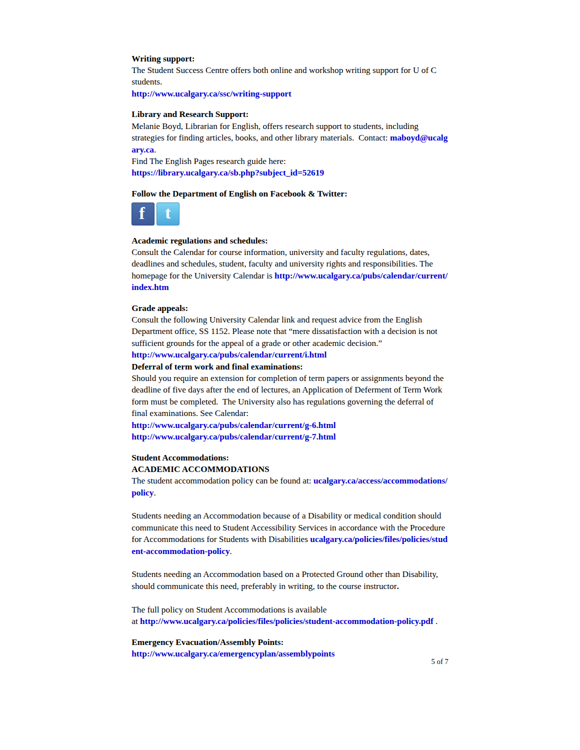Writing support:
The Student Success Centre offers both online and workshop writing support for U of C students.
http://www.ucalgary.ca/ssc/writing-support
Library and Research Support:
Melanie Boyd, Librarian for English, offers research support to students, including strategies for finding articles, books, and other library materials. Contact: maboyd@ucalgary.ca.
Find The English Pages research guide here:
https://library.ucalgary.ca/sb.php?subject_id=52619
Follow the Department of English on Facebook & Twitter:
Academic regulations and schedules:
Consult the Calendar for course information, university and faculty regulations, dates, deadlines and schedules, student, faculty and university rights and responsibilities. The homepage for the University Calendar is http://www.ucalgary.ca/pubs/calendar/current/index.htm
Grade appeals:
Consult the following University Calendar link and request advice from the English Department office, SS 1152. Please note that “mere dissatisfaction with a decision is not sufficient grounds for the appeal of a grade or other academic decision.”
http://www.ucalgary.ca/pubs/calendar/current/i.html
Deferral of term work and final examinations:
Should you require an extension for completion of term papers or assignments beyond the deadline of five days after the end of lectures, an Application of Deferment of Term Work form must be completed. The University also has regulations governing the deferral of final examinations. See Calendar:
http://www.ucalgary.ca/pubs/calendar/current/g-6.html
http://www.ucalgary.ca/pubs/calendar/current/g-7.html
Student Accommodations:
ACADEMIC ACCOMMODATIONS
The student accommodation policy can be found at: ucalgary.ca/access/accommodations/policy.
Students needing an Accommodation because of a Disability or medical condition should communicate this need to Student Accessibility Services in accordance with the Procedure for Accommodations for Students with Disabilities ucalgary.ca/policies/files/policies/student-accommodation-policy.
Students needing an Accommodation based on a Protected Ground other than Disability, should communicate this need, preferably in writing, to the course instructor.
The full policy on Student Accommodations is available
at http://www.ucalgary.ca/policies/files/policies/student-accommodation-policy.pdf .
Emergency Evacuation/Assembly Points
:
http://www.ucalgary.ca/emergencyplan/assemblypoints
5 of 7